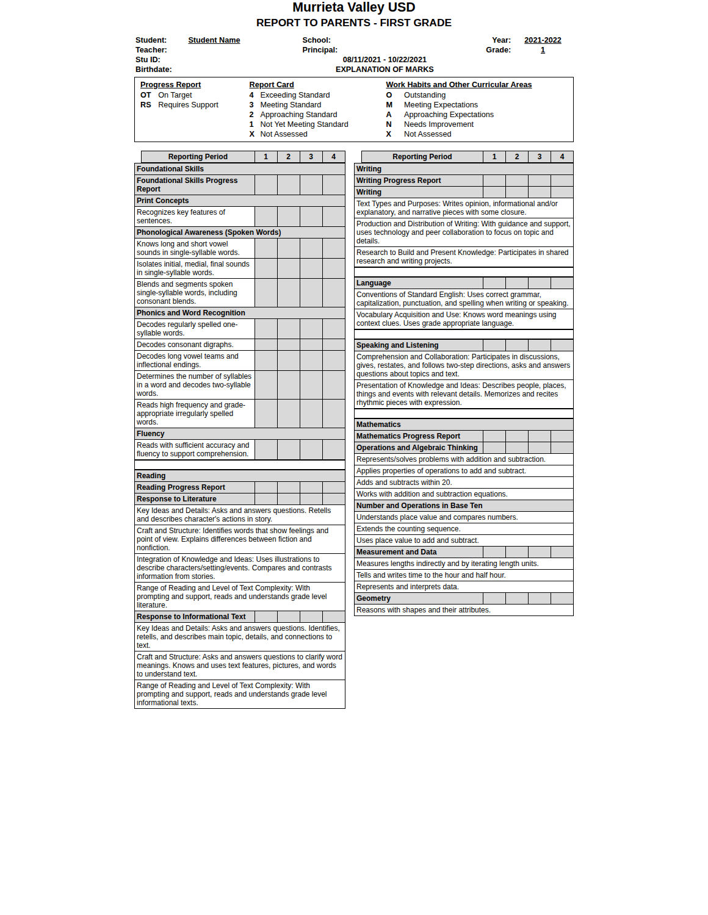Murrieta Valley USD
REPORT TO PARENTS - FIRST GRADE
| Student: | Student Name | School: | | Year: | 2021-2022 |
| Teacher: | | Principal: | | Grade: | 1 |
| Stu ID: | | 08/11/2021 - 10/22/2021 | | |
| Birthdate: | | EXPLANATION OF MARKS | | |
| Progress Report | | Report Card | | Work Habits and Other Curricular Areas |
| OT | On Target | | 4 | Exceeding Standard | | O | Outstanding |
| RS | Requires Support | | 3 | Meeting Standard | | M | Meeting Expectations |
| | | | 2 | Approaching Standard | | A | Approaching Expectations |
| | | | 1 | Not Yet Meeting Standard | | N | Needs Improvement |
| | | | X | Not Assessed | | X | Not Assessed |
| / / Reporting Period / 1 / 2 / 3 / 4 / / Foundational Skills / / Foundational Skills Progress Report / / / / / / Print Concepts / / Recognizes key features of sentences. / / / / / / Phonological Awareness (Spoken Words) / / Knows long and short vowel sounds in single-syllable words. / / / / / / Isolates initial, medial, final sounds in single-syllable words. / / / / / / Blends and segments spoken single-syllable words, including consonant blends. / / / / / / Phonics and Word Recognition / / Decodes regularly spelled one-syllable words. / / / / / / Decodes consonant digraphs. / / / / / / Decodes long vowel teams and inflectional endings. / / / / / / Determines the number of syllables in a word and decodes two-syllable words. / / / / / / Reads high frequency and grade-appropriate irregularly spelled words. / / / / / / Fluency / / Reads with sufficient accuracy and fluency to support comprehension. / / / / / / Reading / / Reading Progress Report / / / / / / Response to Literature / / / / / / Key Ideas and Details: Asks and answers questions. Retells and describes character's actions in story. / / Craft and Structure: Identifies words that show feelings and point of view. Explains differences between fiction and nonfiction. / / Integration of Knowledge and Ideas: Uses illustrations to describe characters/setting/events. Compares and contrasts information from stories. / / Range of Reading and Level of Text Complexity: With prompting and support, reads and understands grade level literature. / / Response to Informational Text / / / / / / Key Ideas and Details: Asks and answers questions. Identifies, retells, and describes main topic, details, and connections to text. / / Craft and Structure: Asks and answers questions to clarify word meanings. Knows and uses text features, pictures, and words to understand text. / / Range of Reading and Level of Text Complexity: With prompting and support, reads and understands grade level informational texts. / | | / / Reporting Period / 1 / 2 / 3 / 4 / / Writing / / Writing Progress Report / / / / / / Writing / / / / / / Text Types and Purposes: Writes opinion, informational and/or explanatory, and narrative pieces with some closure. / / Production and Distribution of Writing: With guidance and support, uses technology and peer collaboration to focus on topic and details. / / Research to Build and Present Knowledge: Participates in shared research and writing projects. / / Language / / / / / / Conventions of Standard English: Uses correct grammar, capitalization, punctuation, and spelling when writing or speaking. / / Vocabulary Acquisition and Use: Knows word meanings using context clues. Uses grade appropriate language. / / Speaking and Listening / / / / / / Comprehension and Collaboration: Participates in discussions, gives, restates, and follows two-step directions, asks and answers questions about topics and text. / / Presentation of Knowledge and Ideas: Describes people, places, things and events with relevant details. Memorizes and recites rhythmic pieces with expression. / / Mathematics / / Mathematics Progress Report / / / / / / Operations and Algebraic Thinking / / / / / / Represents/solves problems with addition and subtraction. / / Applies properties of operations to add and subtract. / / Adds and subtracts within 20. / / Works with addition and subtraction equations. / / Number and Operations in Base Ten / / Understands place value and compares numbers. / / Extends the counting sequence. / / Uses place value to add and subtract. / / Measurement and Data / / / / / / Measures lengths indirectly and by iterating length units. / / Tells and writes time to the hour and half hour. / / Represents and interprets data. / / Geometry / / / / / / Reasons with shapes and their attributes. / |